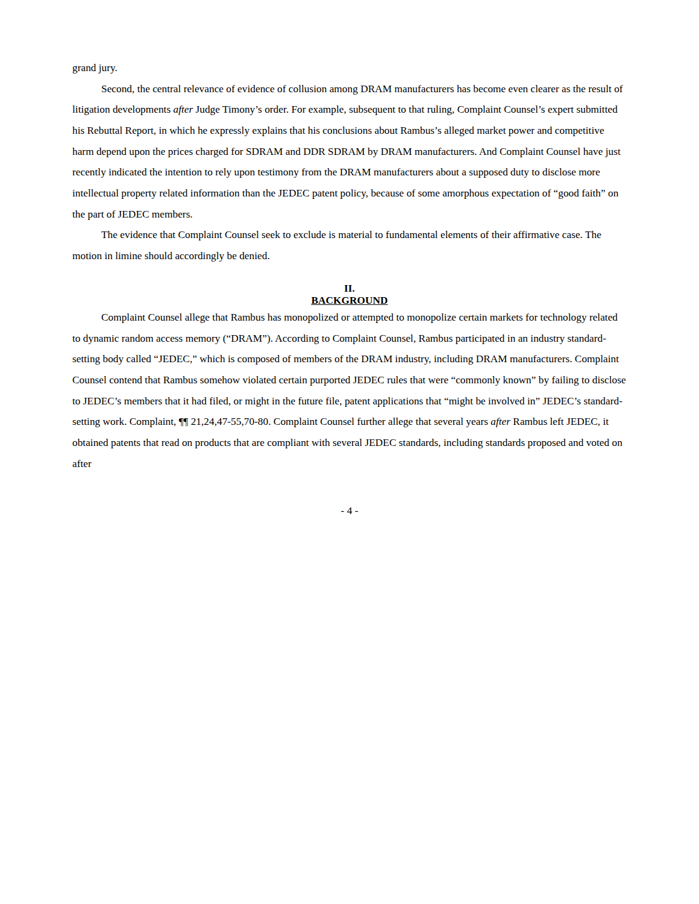grand jury.
Second, the central relevance of evidence of collusion among DRAM manufacturers has become even clearer as the result of litigation developments after Judge Timony’s order. For example, subsequent to that ruling, Complaint Counsel’s expert submitted his Rebuttal Report, in which he expressly explains that his conclusions about Rambus’s alleged market power and competitive harm depend upon the prices charged for SDRAM and DDR SDRAM by DRAM manufacturers. And Complaint Counsel have just recently indicated the intention to rely upon testimony from the DRAM manufacturers about a supposed duty to disclose more intellectual property related information than the JEDEC patent policy, because of some amorphous expectation of “good faith” on the part of JEDEC members.
The evidence that Complaint Counsel seek to exclude is material to fundamental elements of their affirmative case. The motion in limine should accordingly be denied.
II. BACKGROUND
Complaint Counsel allege that Rambus has monopolized or attempted to monopolize certain markets for technology related to dynamic random access memory (“DRAM”). According to Complaint Counsel, Rambus participated in an industry standard-setting body called “JEDEC,” which is composed of members of the DRAM industry, including DRAM manufacturers. Complaint Counsel contend that Rambus somehow violated certain purported JEDEC rules that were “commonly known” by failing to disclose to JEDEC’s members that it had filed, or might in the future file, patent applications that “might be involved in” JEDEC’s standard-setting work. Complaint, ¶¶ 21,24,47-55,70-80. Complaint Counsel further allege that several years after Rambus left JEDEC, it obtained patents that read on products that are compliant with several JEDEC standards, including standards proposed and voted on after
- 4 -